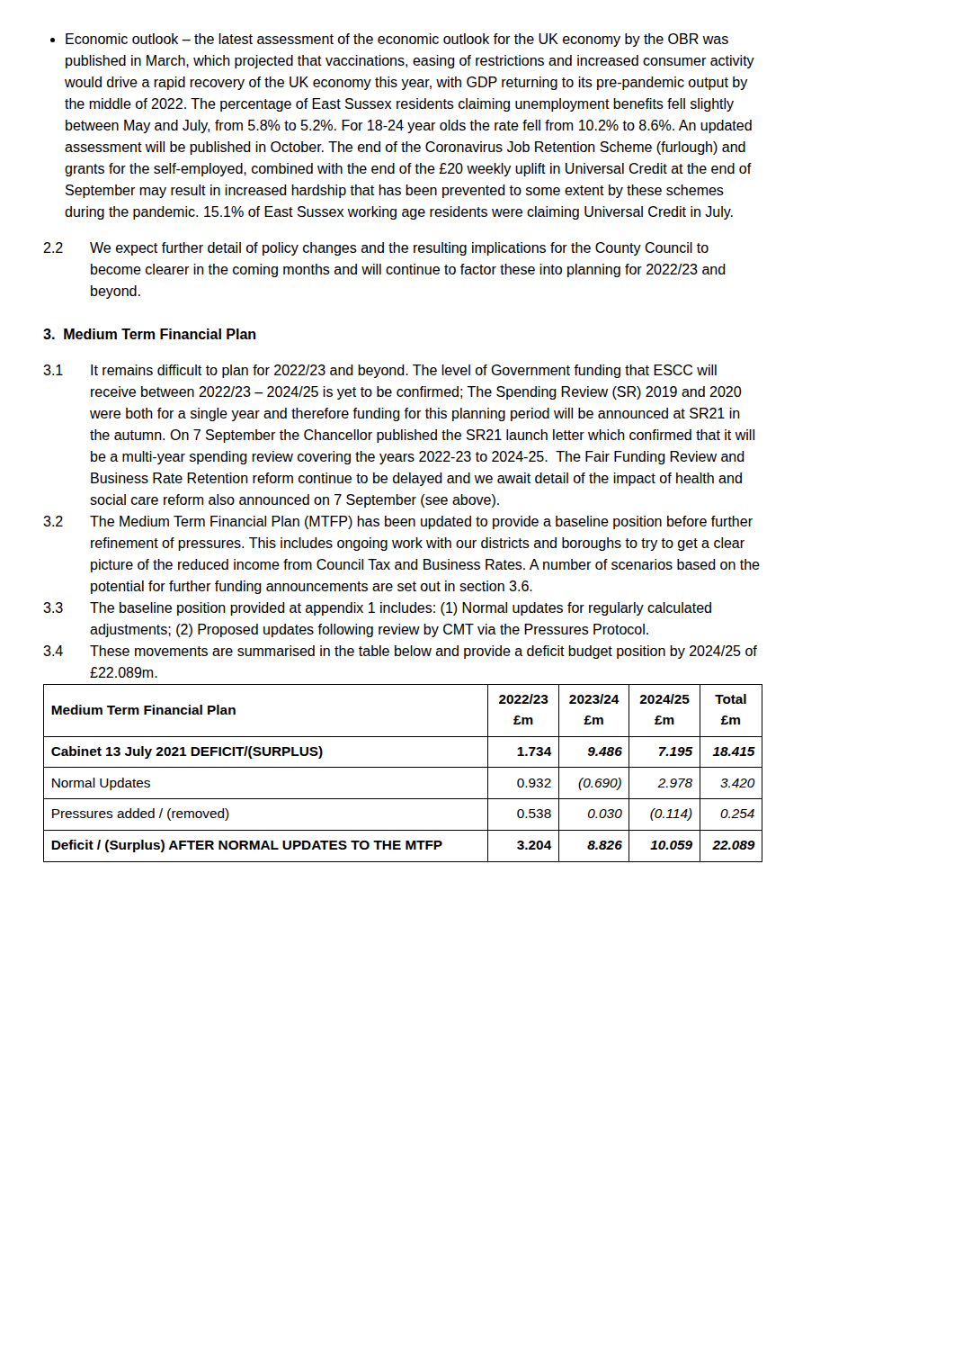Economic outlook – the latest assessment of the economic outlook for the UK economy by the OBR was published in March, which projected that vaccinations, easing of restrictions and increased consumer activity would drive a rapid recovery of the UK economy this year, with GDP returning to its pre-pandemic output by the middle of 2022. The percentage of East Sussex residents claiming unemployment benefits fell slightly between May and July, from 5.8% to 5.2%. For 18-24 year olds the rate fell from 10.2% to 8.6%. An updated assessment will be published in October. The end of the Coronavirus Job Retention Scheme (furlough) and grants for the self-employed, combined with the end of the £20 weekly uplift in Universal Credit at the end of September may result in increased hardship that has been prevented to some extent by these schemes during the pandemic. 15.1% of East Sussex working age residents were claiming Universal Credit in July.
2.2 We expect further detail of policy changes and the resulting implications for the County Council to become clearer in the coming months and will continue to factor these into planning for 2022/23 and beyond.
3. Medium Term Financial Plan
3.1 It remains difficult to plan for 2022/23 and beyond. The level of Government funding that ESCC will receive between 2022/23 – 2024/25 is yet to be confirmed; The Spending Review (SR) 2019 and 2020 were both for a single year and therefore funding for this planning period will be announced at SR21 in the autumn. On 7 September the Chancellor published the SR21 launch letter which confirmed that it will be a multi-year spending review covering the years 2022-23 to 2024-25. The Fair Funding Review and Business Rate Retention reform continue to be delayed and we await detail of the impact of health and social care reform also announced on 7 September (see above).
3.2 The Medium Term Financial Plan (MTFP) has been updated to provide a baseline position before further refinement of pressures. This includes ongoing work with our districts and boroughs to try to get a clear picture of the reduced income from Council Tax and Business Rates. A number of scenarios based on the potential for further funding announcements are set out in section 3.6.
3.3 The baseline position provided at appendix 1 includes: (1) Normal updates for regularly calculated adjustments; (2) Proposed updates following review by CMT via the Pressures Protocol.
3.4 These movements are summarised in the table below and provide a deficit budget position by 2024/25 of £22.089m.
| Medium Term Financial Plan | 2022/23 £m | 2023/24 £m | 2024/25 £m | Total £m |
| --- | --- | --- | --- | --- |
| Cabinet 13 July 2021 DEFICIT/(SURPLUS) | 1.734 | 9.486 | 7.195 | 18.415 |
| Normal Updates | 0.932 | (0.690) | 2.978 | 3.420 |
| Pressures added / (removed) | 0.538 | 0.030 | (0.114) | 0.254 |
| Deficit / (Surplus) AFTER NORMAL UPDATES TO THE MTFP | 3.204 | 8.826 | 10.059 | 22.089 |